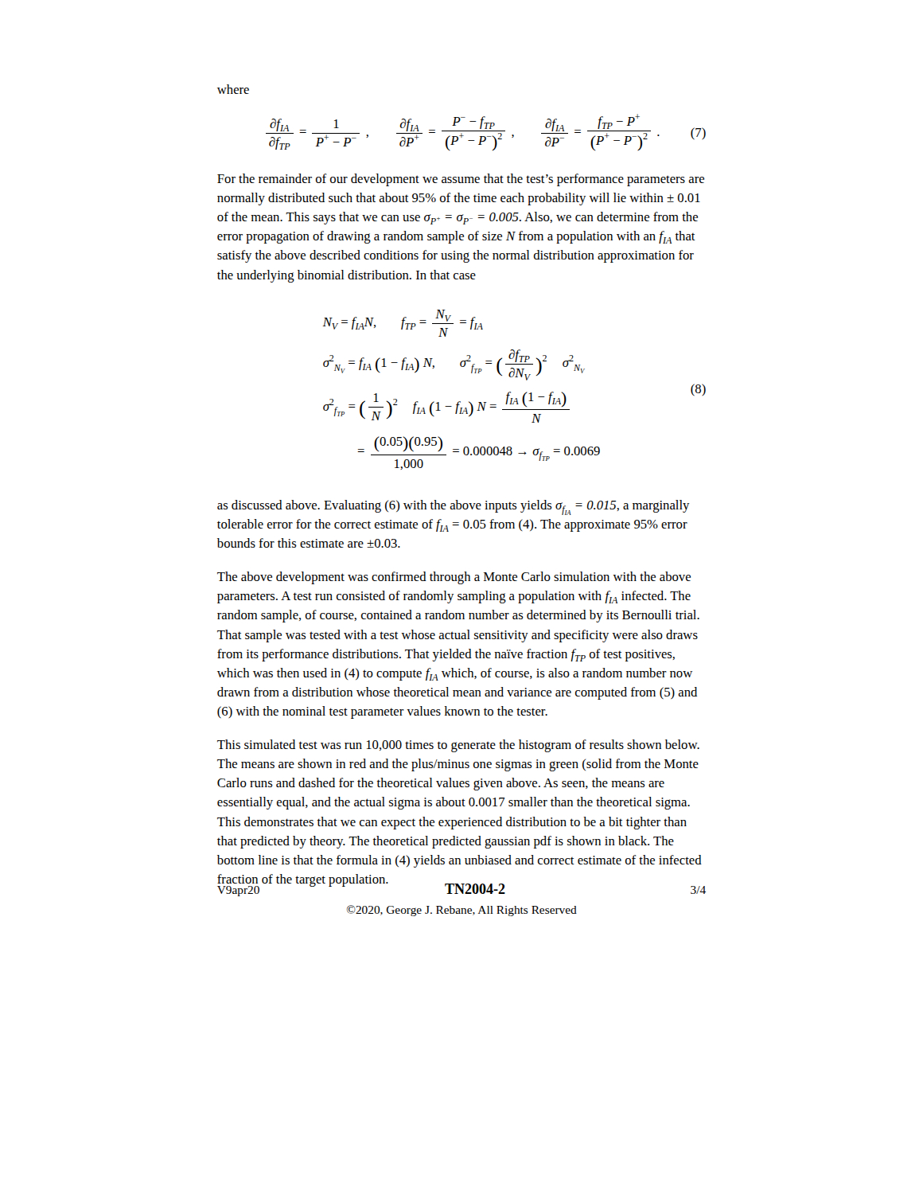where
∂fIA∂fTP = 1 P+ − P− , ∂fIA∂P+ = P− − fTP(P+ − P−)2 , ∂fIA∂P− = fTP − P+(P+ − P−)2 . (7)
For the remainder of our development we assume that the test’s performance parameters are normally distributed such that about 95% of the time each probability will lie within ± 0.01 of the mean. This says that we can use σP+ = σP− = 0.005. Also, we can determine from the error propagation of drawing a random sample of size N from a population with an fIA that satisfy the above described conditions for using the normal distribution approximation for the underlying binomial distribution. In that case
NV = fIAN, fTP = NV N = fIA σ2NV = fIA (1 − fIA) N, σ2fTP = (∂fTP∂NV)2 σ2NV σ2fTP = (1 N)2 fIA (1 − fIA) N = fIA (1 − fIA) N = (0.05)(0.95) 1,000 = 0.000048 → σfTP = 0.0069 (8)
as discussed above. Evaluating (6) with the above inputs yields σfIA = 0.015, a marginally tolerable error for the correct estimate of fIA = 0.05 from (4). The approximate 95% error bounds for this estimate are ±0.03.
The above development was confirmed through a Monte Carlo simulation with the above parameters. A test run consisted of randomly sampling a population with fIA infected. The random sample, of course, contained a random number as determined by its Bernoulli trial. That sample was tested with a test whose actual sensitivity and specificity were also draws from its performance distributions. That yielded the naïve fraction fTP of test positives, which was then used in (4) to compute fIA which, of course, is also a random number now drawn from a distribution whose theoretical mean and variance are computed from (5) and (6) with the nominal test parameter values known to the tester.
This simulated test was run 10,000 times to generate the histogram of results shown below. The means are shown in red and the plus/minus one sigmas in green (solid from the Monte Carlo runs and dashed for the theoretical values given above. As seen, the means are essentially equal, and the actual sigma is about 0.0017 smaller than the theoretical sigma. This demonstrates that we can expect the experienced distribution to be a bit tighter than that predicted by theory. The theoretical predicted gaussian pdf is shown in black. The bottom line is that the formula in (4) yields an unbiased and correct estimate of the infected fraction of the target population.
V9apr20
TN2004-2
3/4
©2020, George J. Rebane, All Rights Reserved